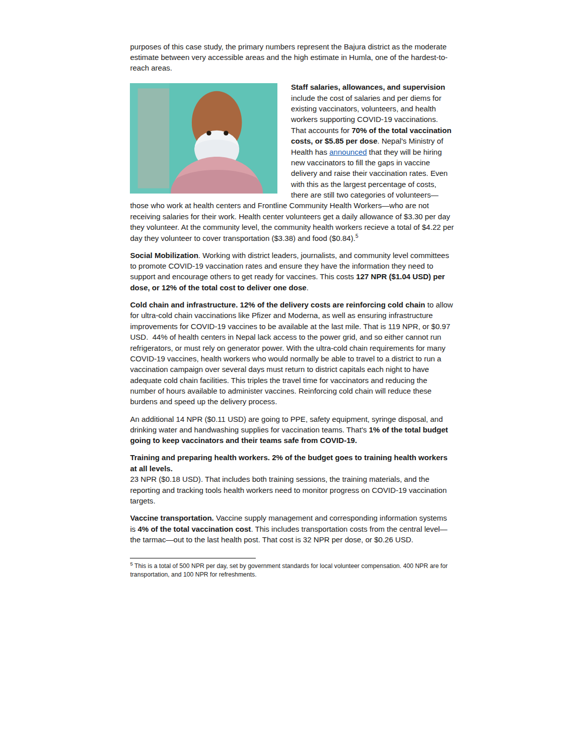purposes of this case study, the primary numbers represent the Bajura district as the moderate estimate between very accessible areas and the high estimate in Humla, one of the hardest-to-reach areas.
Staff salaries, allowances, and supervision include the cost of salaries and per diems for existing vaccinators, volunteers, and health workers supporting COVID-19 vaccinations. That accounts for 70% of the total vaccination costs, or $5.85 per dose. Nepal's Ministry of Health has announced that they will be hiring new vaccinators to fill the gaps in vaccine delivery and raise their vaccination rates. Even with this as the largest percentage of costs, there are still two categories of volunteers—those who work at health centers and Frontline Community Health Workers—who are not receiving salaries for their work. Health center volunteers get a daily allowance of $3.30 per day they volunteer. At the community level, the community health workers recieve a total of $4.22 per day they volunteer to cover transportation ($3.38) and food ($0.84).5
Social Mobilization. Working with district leaders, journalists, and community level committees to promote COVID-19 vaccination rates and ensure they have the information they need to support and encourage others to get ready for vaccines. This costs 127 NPR ($1.04 USD) per dose, or 12% of the total cost to deliver one dose.
Cold chain and infrastructure. 12% of the delivery costs are reinforcing cold chain to allow for ultra-cold chain vaccinations like Pfizer and Moderna, as well as ensuring infrastructure improvements for COVID-19 vaccines to be available at the last mile. That is 119 NPR, or $0.97 USD. 44% of health centers in Nepal lack access to the power grid, and so either cannot run refrigerators, or must rely on generator power. With the ultra-cold chain requirements for many COVID-19 vaccines, health workers who would normally be able to travel to a district to run a vaccination campaign over several days must return to district capitals each night to have adequate cold chain facilities. This triples the travel time for vaccinators and reducing the number of hours available to administer vaccines. Reinforcing cold chain will reduce these burdens and speed up the delivery process.
An additional 14 NPR ($0.11 USD) are going to PPE, safety equipment, syringe disposal, and drinking water and handwashing supplies for vaccination teams. That's 1% of the total budget going to keep vaccinators and their teams safe from COVID-19.
Training and preparing health workers. 2% of the budget goes to training health workers at all levels.
23 NPR ($0.18 USD). That includes both training sessions, the training materials, and the reporting and tracking tools health workers need to monitor progress on COVID-19 vaccination targets.
Vaccine transportation. Vaccine supply management and corresponding information systems is 4% of the total vaccination cost. This includes transportation costs from the central level—the tarmac—out to the last health post. That cost is 32 NPR per dose, or $0.26 USD.
5 This is a total of 500 NPR per day, set by government standards for local volunteer compensation. 400 NPR are for transportation, and 100 NPR for refreshments.